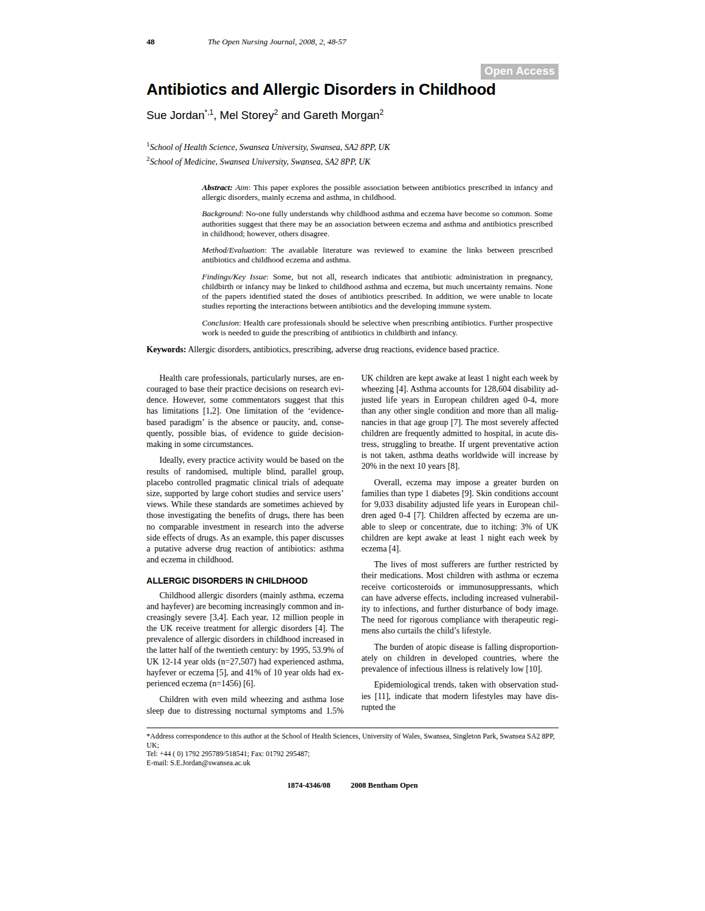48
The Open Nursing Journal, 2008, 2, 48-57
Open Access
Antibiotics and Allergic Disorders in Childhood
Sue Jordan*,1, Mel Storey2 and Gareth Morgan2
1School of Health Science, Swansea University, Swansea, SA2 8PP, UK
2School of Medicine, Swansea University, Swansea, SA2 8PP, UK
Abstract: Aim: This paper explores the possible association between antibiotics prescribed in infancy and allergic disorders, mainly eczema and asthma, in childhood.
Background: No-one fully understands why childhood asthma and eczema have become so common. Some authorities suggest that there may be an association between eczema and asthma and antibiotics prescribed in childhood; however, others disagree.
Method/Evaluation: The available literature was reviewed to examine the links between prescribed antibiotics and childhood eczema and asthma.
Findings/Key Issue: Some, but not all, research indicates that antibiotic administration in pregnancy, childbirth or infancy may be linked to childhood asthma and eczema, but much uncertainty remains. None of the papers identified stated the doses of antibiotics prescribed. In addition, we were unable to locate studies reporting the interactions between antibiotics and the developing immune system.
Conclusion: Health care professionals should be selective when prescribing antibiotics. Further prospective work is needed to guide the prescribing of antibiotics in childbirth and infancy.
Keywords: Allergic disorders, antibiotics, prescribing, adverse drug reactions, evidence based practice.
Health care professionals, particularly nurses, are encouraged to base their practice decisions on research evidence. However, some commentators suggest that this has limitations [1,2]. One limitation of the ‘evidence-based paradigm’ is the absence or paucity, and, consequently, possible bias, of evidence to guide decision-making in some circumstances.
Ideally, every practice activity would be based on the results of randomised, multiple blind, parallel group, placebo controlled pragmatic clinical trials of adequate size, supported by large cohort studies and service users’ views. While these standards are sometimes achieved by those investigating the benefits of drugs, there has been no comparable investment in research into the adverse side effects of drugs. As an example, this paper discusses a putative adverse drug reaction of antibiotics: asthma and eczema in childhood.
Allergic Disorders in Childhood
Childhood allergic disorders (mainly asthma, eczema and hayfever) are becoming increasingly common and increasingly severe [3,4]. Each year, 12 million people in the UK receive treatment for allergic disorders [4]. The prevalence of allergic disorders in childhood increased in the latter half of the twentieth century: by 1995, 53.9% of UK 12-14 year olds (n=27,507) had experienced asthma, hayfever or eczema [5], and 41% of 10 year olds had experienced eczema (n=1456) [6].
Children with even mild wheezing and asthma lose sleep due to distressing nocturnal symptoms and 1.5% UK children are kept awake at least 1 night each week by wheezing [4]. Asthma accounts for 128,604 disability adjusted life years in European children aged 0-4, more than any other single condition and more than all malignancies in that age group [7]. The most severely affected children are frequently admitted to hospital, in acute distress, struggling to breathe. If urgent preventative action is not taken, asthma deaths worldwide will increase by 20% in the next 10 years [8].
Overall, eczema may impose a greater burden on families than type 1 diabetes [9]. Skin conditions account for 9,033 disability adjusted life years in European children aged 0-4 [7]. Children affected by eczema are unable to sleep or concentrate, due to itching: 3% of UK children are kept awake at least 1 night each week by eczema [4].
The lives of most sufferers are further restricted by their medications. Most children with asthma or eczema receive corticosteroids or immunosuppressants, which can have adverse effects, including increased vulnerability to infections, and further disturbance of body image. The need for rigorous compliance with therapeutic regimens also curtails the child’s lifestyle.
The burden of atopic disease is falling disproportionately on children in developed countries, where the prevalence of infectious illness is relatively low [10].
Epidemiological trends, taken with observation studies [11], indicate that modern lifestyles may have disrupted the
*Address correspondence to this author at the School of Health Sciences, University of Wales, Swansea, Singleton Park, Swansea SA2 8PP, UK;
Tel: +44 ( 0) 1792 295789/518541; Fax: 01792 295487;
E-mail: S.E.Jordan@swansea.ac.uk
1874-4346/082008 Bentham Open